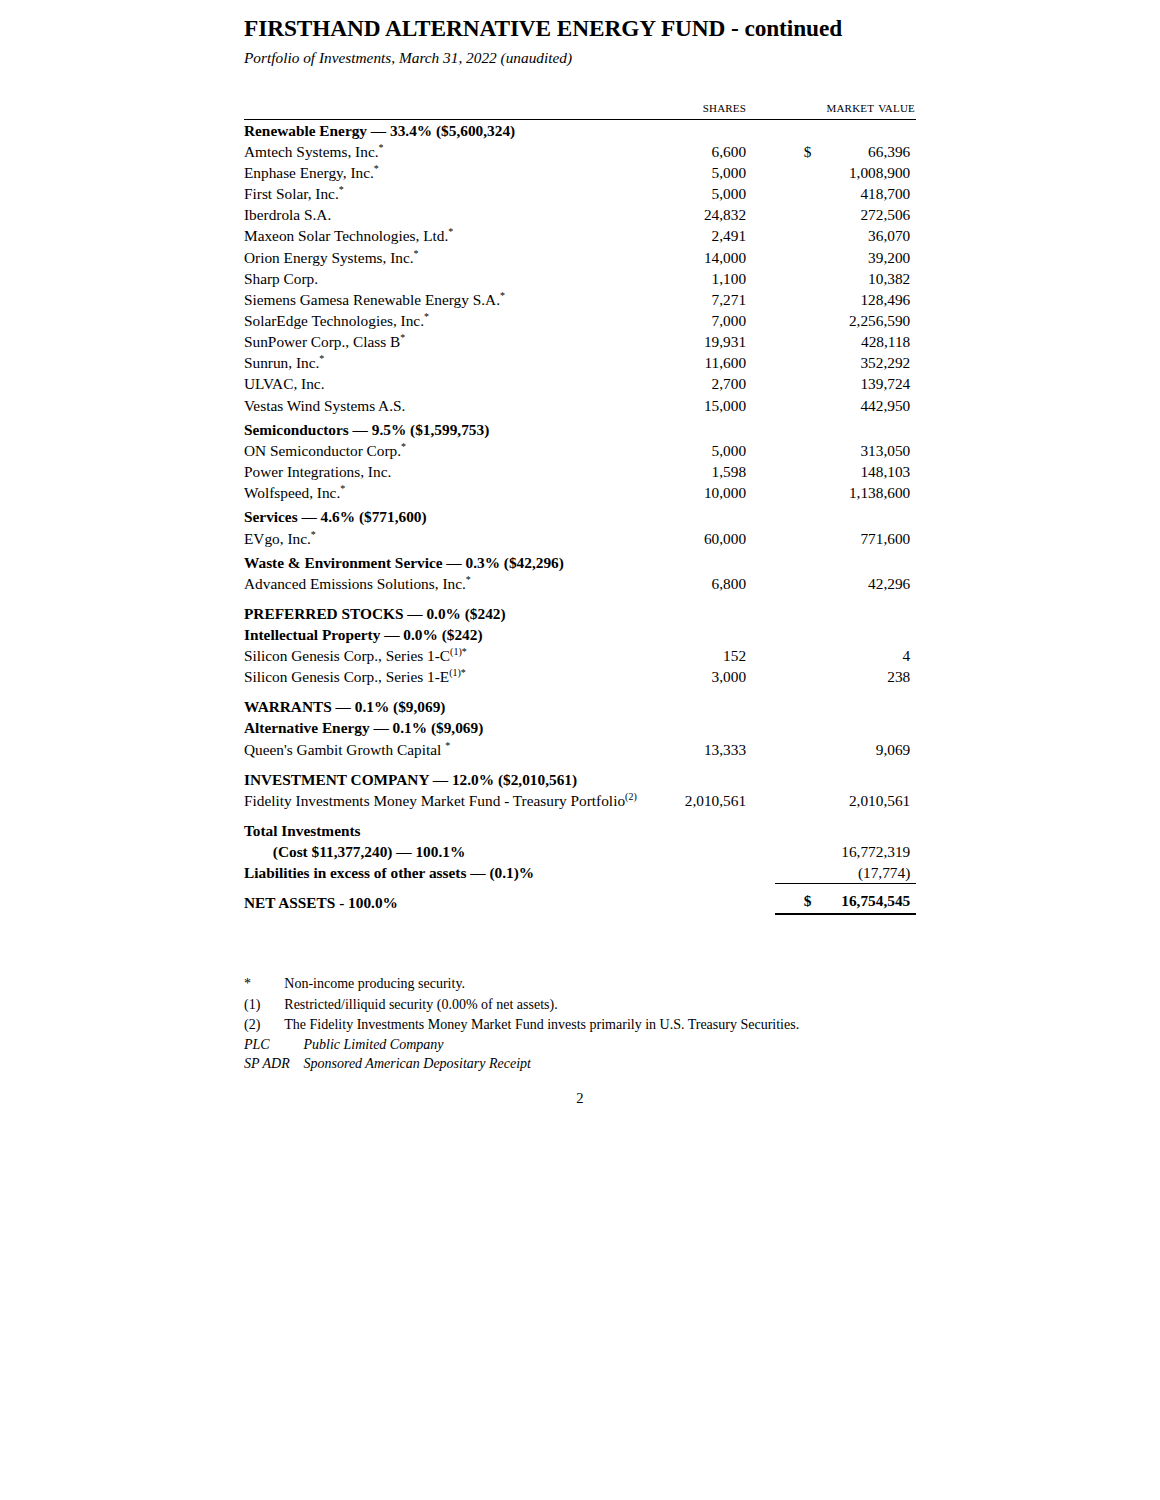FIRSTHAND ALTERNATIVE ENERGY FUND - continued
Portfolio of Investments, March 31, 2022 (unaudited)
| | Shares | Market Value |
| --- | --- | --- |
| Renewable Energy — 33.4% ($5,600,324) | | |
| Amtech Systems, Inc. * | 6,600 | $ 66,396 |
| Enphase Energy, Inc. * | 5,000 | 1,008,900 |
| First Solar, Inc. * | 5,000 | 418,700 |
| Iberdrola S.A. | 24,832 | 272,506 |
| Maxeon Solar Technologies, Ltd. * | 2,491 | 36,070 |
| Orion Energy Systems, Inc. * | 14,000 | 39,200 |
| Sharp Corp. | 1,100 | 10,382 |
| Siemens Gamesa Renewable Energy S.A. * | 7,271 | 128,496 |
| SolarEdge Technologies, Inc. * | 7,000 | 2,256,590 |
| SunPower Corp., Class B * | 19,931 | 428,118 |
| Sunrun, Inc. * | 11,600 | 352,292 |
| ULVAC, Inc. | 2,700 | 139,724 |
| Vestas Wind Systems A.S. | 15,000 | 442,950 |
| Semiconductors — 9.5% ($1,599,753) | | |
| ON Semiconductor Corp. * | 5,000 | 313,050 |
| Power Integrations, Inc. | 1,598 | 148,103 |
| Wolfspeed, Inc. * | 10,000 | 1,138,600 |
| Services — 4.6% ($771,600) | | |
| EVgo, Inc. * | 60,000 | 771,600 |
| Waste & Environment Service — 0.3% ($42,296) | | |
| Advanced Emissions Solutions, Inc. * | 6,800 | 42,296 |
| PREFERRED STOCKS — 0.0% ($242) | | |
| Intellectual Property — 0.0% ($242) | | |
| Silicon Genesis Corp., Series 1-C (1)* | 152 | 4 |
| Silicon Genesis Corp., Series 1-E (1)* | 3,000 | 238 |
| WARRANTS — 0.1% ($9,069) | | |
| Alternative Energy — 0.1% ($9,069) | | |
| Queen's Gambit Growth Capital * | 13,333 | 9,069 |
| INVESTMENT COMPANY — 12.0% ($2,010,561) | | |
| Fidelity Investments Money Market Fund - Treasury Portfolio (2) | 2,010,561 | 2,010,561 |
| Total Investments | | |
| (Cost $11,377,240) — 100.1% | | 16,772,319 |
| Liabilities in excess of other assets — (0.1)% | | (17,774) |
| NET ASSETS - 100.0% | | $ 16,754,545 |
*Non-income producing security.
(1) Restricted/illiquid security (0.00% of net assets).
(2) The Fidelity Investments Money Market Fund invests primarily in U.S. Treasury Securities.
PLC Public Limited Company
SP ADR Sponsored American Depositary Receipt
2